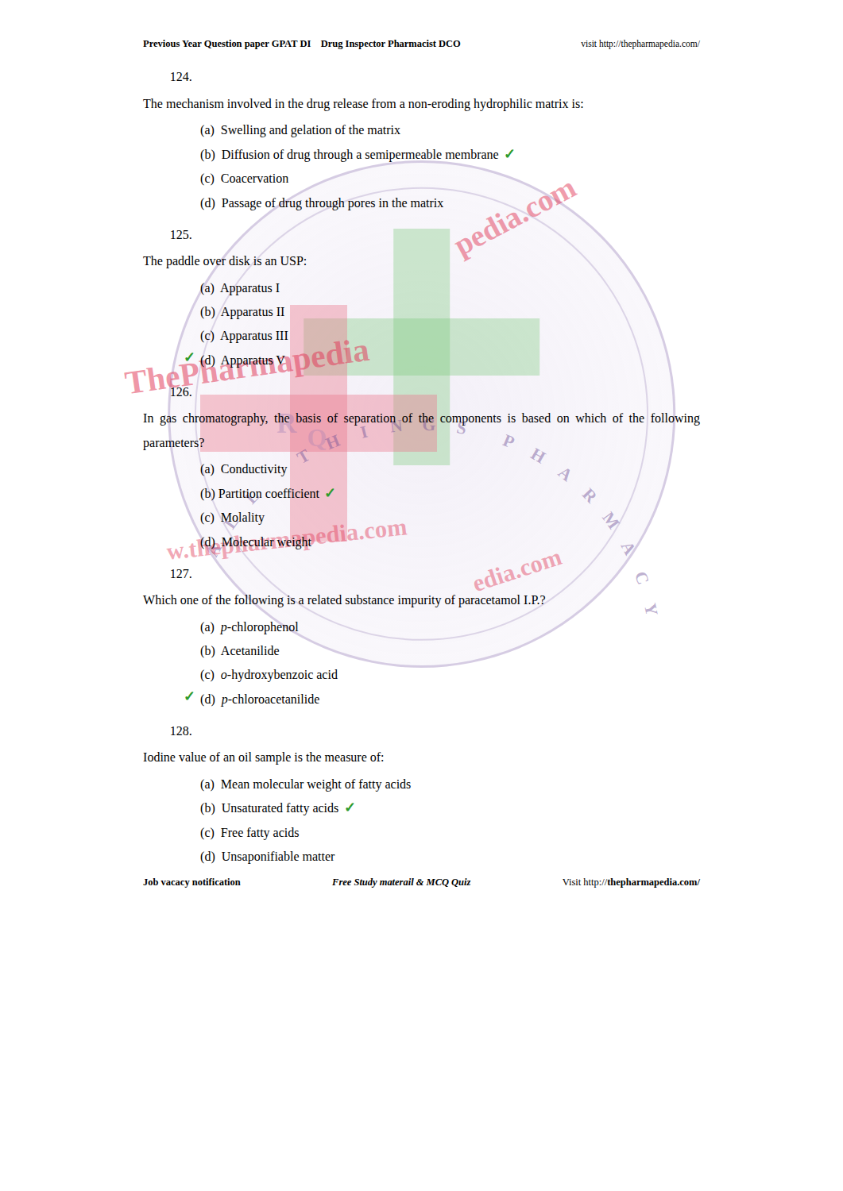A L L T H I N G S P H A R M A C Y
ThePharmapedia
pedia.com
w.thepharmapedia.com
edia.com
R
Q
Previous Year Question paper GPAT DI Drug Inspector Pharmacist DCO
visit http://thepharmapedia.com/
124.
The mechanism involved in the drug release from a non-eroding hydrophilic matrix is:
(a) Swelling and gelation of the matrix
(b) Diffusion of drug through a semipermeable membrane ✓
(c) Coacervation
(d) Passage of drug through pores in the matrix
125.
The paddle over disk is an USP:
(a) Apparatus I
(b) Apparatus II
(c) Apparatus III
✓(d) Apparatus V
126.
In gas chromatography, the basis of separation of the components is based on which of the following parameters?
(a) Conductivity
(b) Partition coefficient ✓
(c) Molality
(d) Molecular weight
127.
Which one of the following is a related substance impurity of paracetamol I.P.?
(a) p-chlorophenol
(b) Acetanilide
(c) o-hydroxybenzoic acid
✓(d) p-chloroacetanilide
128.
Iodine value of an oil sample is the measure of:
(a) Mean molecular weight of fatty acids
(b) Unsaturated fatty acids ✓
(c) Free fatty acids
(d) Unsaponifiable matter
Job vacacy notification
Free Study materail & MCQ Quiz
Visit http://thepharmapedia.com/